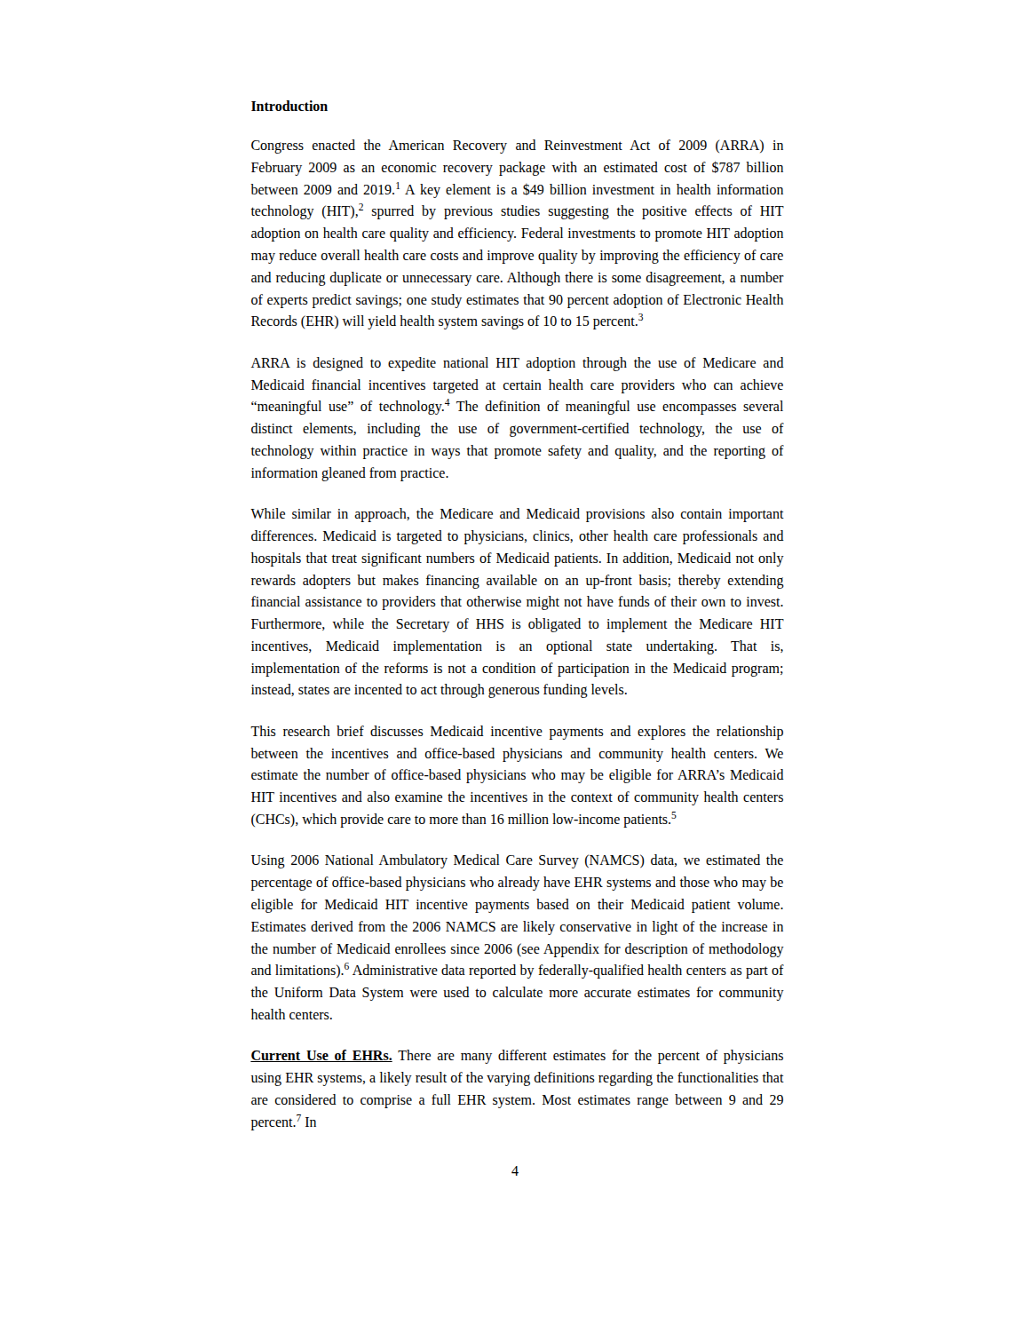Introduction
Congress enacted the American Recovery and Reinvestment Act of 2009 (ARRA) in February 2009 as an economic recovery package with an estimated cost of $787 billion between 2009 and 2019.1 A key element is a $49 billion investment in health information technology (HIT),2 spurred by previous studies suggesting the positive effects of HIT adoption on health care quality and efficiency. Federal investments to promote HIT adoption may reduce overall health care costs and improve quality by improving the efficiency of care and reducing duplicate or unnecessary care. Although there is some disagreement, a number of experts predict savings; one study estimates that 90 percent adoption of Electronic Health Records (EHR) will yield health system savings of 10 to 15 percent.3
ARRA is designed to expedite national HIT adoption through the use of Medicare and Medicaid financial incentives targeted at certain health care providers who can achieve “meaningful use” of technology.4 The definition of meaningful use encompasses several distinct elements, including the use of government-certified technology, the use of technology within practice in ways that promote safety and quality, and the reporting of information gleaned from practice.
While similar in approach, the Medicare and Medicaid provisions also contain important differences. Medicaid is targeted to physicians, clinics, other health care professionals and hospitals that treat significant numbers of Medicaid patients. In addition, Medicaid not only rewards adopters but makes financing available on an up-front basis; thereby extending financial assistance to providers that otherwise might not have funds of their own to invest. Furthermore, while the Secretary of HHS is obligated to implement the Medicare HIT incentives, Medicaid implementation is an optional state undertaking. That is, implementation of the reforms is not a condition of participation in the Medicaid program; instead, states are incented to act through generous funding levels.
This research brief discusses Medicaid incentive payments and explores the relationship between the incentives and office-based physicians and community health centers. We estimate the number of office-based physicians who may be eligible for ARRA’s Medicaid HIT incentives and also examine the incentives in the context of community health centers (CHCs), which provide care to more than 16 million low-income patients.5
Using 2006 National Ambulatory Medical Care Survey (NAMCS) data, we estimated the percentage of office-based physicians who already have EHR systems and those who may be eligible for Medicaid HIT incentive payments based on their Medicaid patient volume. Estimates derived from the 2006 NAMCS are likely conservative in light of the increase in the number of Medicaid enrollees since 2006 (see Appendix for description of methodology and limitations).6 Administrative data reported by federally-qualified health centers as part of the Uniform Data System were used to calculate more accurate estimates for community health centers.
Current Use of EHRs. There are many different estimates for the percent of physicians using EHR systems, a likely result of the varying definitions regarding the functionalities that are considered to comprise a full EHR system. Most estimates range between 9 and 29 percent.7 In
4